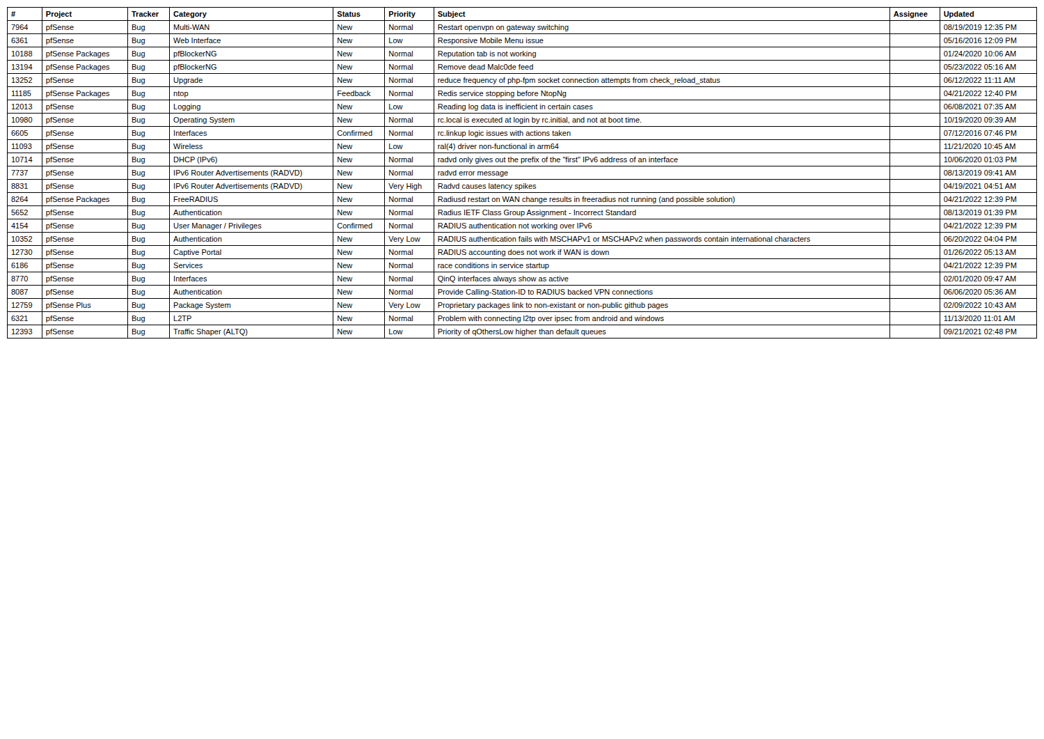| # | Project | Tracker | Category | Status | Priority | Subject | Assignee | Updated |
| --- | --- | --- | --- | --- | --- | --- | --- | --- |
| 7964 | pfSense | Bug | Multi-WAN | New | Normal | Restart openvpn on gateway switching | | 08/19/2019 12:35 PM |
| 6361 | pfSense | Bug | Web Interface | New | Low | Responsive Mobile Menu issue | | 05/16/2016 12:09 PM |
| 10188 | pfSense Packages | Bug | pfBlockerNG | New | Normal | Reputation tab is not working | | 01/24/2020 10:06 AM |
| 13194 | pfSense Packages | Bug | pfBlockerNG | New | Normal | Remove dead Malc0de feed | | 05/23/2022 05:16 AM |
| 13252 | pfSense | Bug | Upgrade | New | Normal | reduce frequency of php-fpm socket connection attempts from check_reload_status | | 06/12/2022 11:11 AM |
| 11185 | pfSense Packages | Bug | ntop | Feedback | Normal | Redis service stopping before NtopNg | | 04/21/2022 12:40 PM |
| 12013 | pfSense | Bug | Logging | New | Low | Reading log data is inefficient in certain cases | | 06/08/2021 07:35 AM |
| 10980 | pfSense | Bug | Operating System | New | Normal | rc.local is executed at login by rc.initial, and not at boot time. | | 10/19/2020 09:39 AM |
| 6605 | pfSense | Bug | Interfaces | Confirmed | Normal | rc.linkup logic issues with actions taken | | 07/12/2016 07:46 PM |
| 11093 | pfSense | Bug | Wireless | New | Low | ral(4) driver non-functional in arm64 | | 11/21/2020 10:45 AM |
| 10714 | pfSense | Bug | DHCP (IPv6) | New | Normal | radvd only gives out the prefix of the "first" IPv6 address of an interface | | 10/06/2020 01:03 PM |
| 7737 | pfSense | Bug | IPv6 Router Advertisements (RADVD) | New | Normal | radvd error message | | 08/13/2019 09:41 AM |
| 8831 | pfSense | Bug | IPv6 Router Advertisements (RADVD) | New | Very High | Radvd causes latency spikes | | 04/19/2021 04:51 AM |
| 8264 | pfSense Packages | Bug | FreeRADIUS | New | Normal | Radiusd restart on WAN change results in freeradius not running (and possible solution) | | 04/21/2022 12:39 PM |
| 5652 | pfSense | Bug | Authentication | New | Normal | Radius IETF Class Group Assignment - Incorrect Standard | | 08/13/2019 01:39 PM |
| 4154 | pfSense | Bug | User Manager / Privileges | Confirmed | Normal | RADIUS authentication not working over IPv6 | | 04/21/2022 12:39 PM |
| 10352 | pfSense | Bug | Authentication | New | Very Low | RADIUS authentication fails with MSCHAPv1 or MSCHAPv2 when passwords contain international characters | | 06/20/2022 04:04 PM |
| 12730 | pfSense | Bug | Captive Portal | New | Normal | RADIUS accounting does not work if WAN is down | | 01/26/2022 05:13 AM |
| 6186 | pfSense | Bug | Services | New | Normal | race conditions in service startup | | 04/21/2022 12:39 PM |
| 8770 | pfSense | Bug | Interfaces | New | Normal | QinQ interfaces always show as active | | 02/01/2020 09:47 AM |
| 8087 | pfSense | Bug | Authentication | New | Normal | Provide Calling-Station-ID to RADIUS backed VPN connections | | 06/06/2020 05:36 AM |
| 12759 | pfSense Plus | Bug | Package System | New | Very Low | Proprietary packages link to non-existant or non-public github pages | | 02/09/2022 10:43 AM |
| 6321 | pfSense | Bug | L2TP | New | Normal | Problem with connecting l2tp over ipsec from android and windows | | 11/13/2020 11:01 AM |
| 12393 | pfSense | Bug | Traffic Shaper (ALTQ) | New | Low | Priority of qOthersLow higher than default queues | | 09/21/2021 02:48 PM |